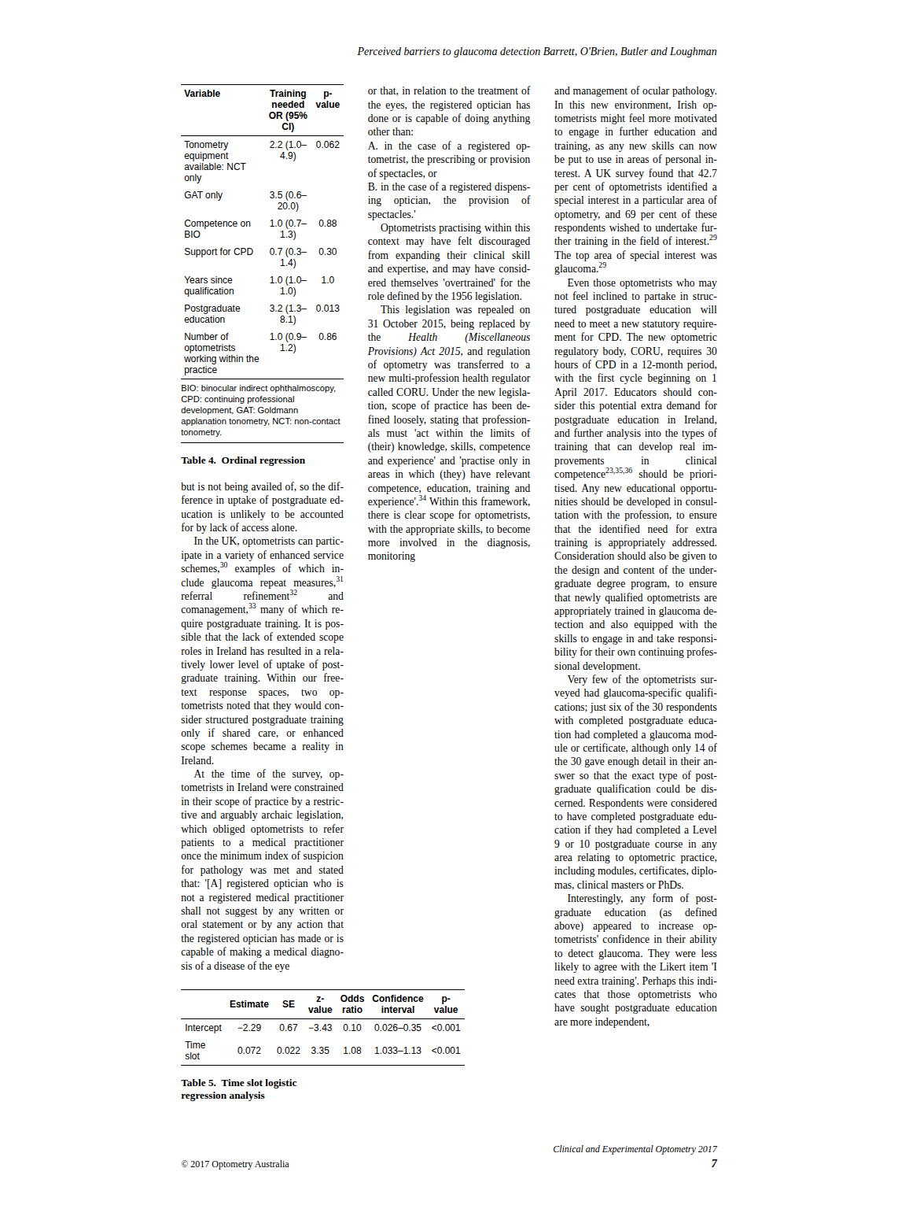Perceived barriers to glaucoma detection Barrett, O'Brien, Butler and Loughman
| Variable | Training needed OR (95% CI) | p-value |
| --- | --- | --- |
| Tonometry equipment available: NCT only | 2.2 (1.0–4.9) | 0.062 |
| GAT only | 3.5 (0.6–20.0) | |
| Competence on BIO | 1.0 (0.7–1.3) | 0.88 |
| Support for CPD | 0.7 (0.3–1.4) | 0.30 |
| Years since qualification | 1.0 (1.0–1.0) | 1.0 |
| Postgraduate education | 3.2 (1.3–8.1) | 0.013 |
| Number of optometrists working within the practice | 1.0 (0.9–1.2) | 0.86 |
BIO: binocular indirect ophthalmoscopy, CPD: continuing professional development, GAT: Goldmann applanation tonometry, NCT: non-contact tonometry.
Table 4. Ordinal regression
but is not being availed of, so the difference in uptake of postgraduate education is unlikely to be accounted for by lack of access alone.
In the UK, optometrists can participate in a variety of enhanced service schemes,30 examples of which include glaucoma repeat measures,31 referral refinement32 and comanagement,33 many of which require postgraduate training. It is possible that the lack of extended scope roles in Ireland has resulted in a relatively lower level of uptake of postgraduate training. Within our free-text response spaces, two optometrists noted that they would consider structured postgraduate training only if shared care, or enhanced scope schemes became a reality in Ireland.
At the time of the survey, optometrists in Ireland were constrained in their scope of practice by a restrictive and arguably archaic legislation, which obliged optometrists to refer patients to a medical practitioner once the minimum index of suspicion for pathology was met and stated that: '[A] registered optician who is not a registered medical practitioner shall not suggest by any written or oral statement or by any action that the registered optician has made or is capable of making a medical diagnosis of a disease of the eye
| | Estimate | SE | z-value | Odds ratio | Confidence interval | p-value |
| --- | --- | --- | --- | --- | --- | --- |
| Intercept | −2.29 | 0.67 | −3.43 | 0.10 | 0.026–0.35 | <0.001 |
| Time slot | 0.072 | 0.022 | 3.35 | 1.08 | 1.033–1.13 | <0.001 |
Table 5. Time slot logistic regression analysis
or that, in relation to the treatment of the eyes, the registered optician has done or is capable of doing anything other than:
A. in the case of a registered optometrist, the prescribing or provision of spectacles, or
B. in the case of a registered dispensing optician, the provision of spectacles.'
Optometrists practising within this context may have felt discouraged from expanding their clinical skill and expertise, and may have considered themselves 'overtrained' for the role defined by the 1956 legislation.
This legislation was repealed on 31 October 2015, being replaced by the Health (Miscellaneous Provisions) Act 2015, and regulation of optometry was transferred to a new multi-profession health regulator called CORU. Under the new legislation, scope of practice has been defined loosely, stating that professionals must 'act within the limits of (their) knowledge, skills, competence and experience' and 'practise only in areas in which (they) have relevant competence, education, training and experience'.34 Within this framework, there is clear scope for optometrists, with the appropriate skills, to become more involved in the diagnosis, monitoring
and management of ocular pathology. In this new environment, Irish optometrists might feel more motivated to engage in further education and training, as any new skills can now be put to use in areas of personal interest. A UK survey found that 42.7 per cent of optometrists identified a special interest in a particular area of optometry, and 69 per cent of these respondents wished to undertake further training in the field of interest.29 The top area of special interest was glaucoma.29
Even those optometrists who may not feel inclined to partake in structured postgraduate education will need to meet a new statutory requirement for CPD. The new optometric regulatory body, CORU, requires 30 hours of CPD in a 12-month period, with the first cycle beginning on 1 April 2017. Educators should consider this potential extra demand for postgraduate education in Ireland, and further analysis into the types of training that can develop real improvements in clinical competence23,35,36 should be prioritised. Any new educational opportunities should be developed in consultation with the profession, to ensure that the identified need for extra training is appropriately addressed. Consideration should also be given to the design and content of the undergraduate degree program, to ensure that newly qualified optometrists are appropriately trained in glaucoma detection and also equipped with the skills to engage in and take responsibility for their own continuing professional development.
Very few of the optometrists surveyed had glaucoma-specific qualifications; just six of the 30 respondents with completed postgraduate education had completed a glaucoma module or certificate, although only 14 of the 30 gave enough detail in their answer so that the exact type of postgraduate qualification could be discerned. Respondents were considered to have completed postgraduate education if they had completed a Level 9 or 10 postgraduate course in any area relating to optometric practice, including modules, certificates, diplomas, clinical masters or PhDs.
Interestingly, any form of postgraduate education (as defined above) appeared to increase optometrists' confidence in their ability to detect glaucoma. They were less likely to agree with the Likert item 'I need extra training'. Perhaps this indicates that those optometrists who have sought postgraduate education are more independent,
© 2017 Optometry Australia
Clinical and Experimental Optometry 2017
7